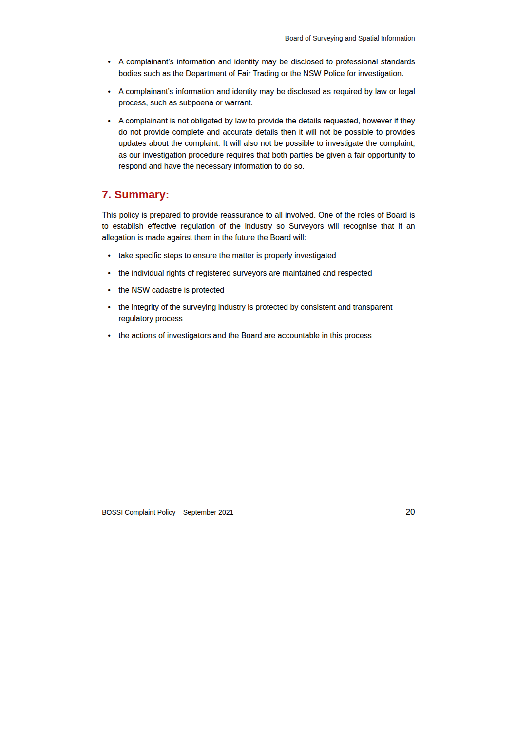Board of Surveying and Spatial Information
A complainant’s information and identity may be disclosed to professional standards bodies such as the Department of Fair Trading or the NSW Police for investigation.
A complainant’s information and identity may be disclosed as required by law or legal process, such as subpoena or warrant.
A complainant is not obligated by law to provide the details requested, however if they do not provide complete and accurate details then it will not be possible to provides updates about the complaint. It will also not be possible to investigate the complaint, as our investigation procedure requires that both parties be given a fair opportunity to respond and have the necessary information to do so.
7. Summary:
This policy is prepared to provide reassurance to all involved. One of the roles of Board is to establish effective regulation of the industry so Surveyors will recognise that if an allegation is made against them in the future the Board will:
take specific steps to ensure the matter is properly investigated
the individual rights of registered surveyors are maintained and respected
the NSW cadastre is protected
the integrity of the surveying industry is protected by consistent and transparent regulatory process
the actions of investigators and the Board are accountable in this process
BOSSI Complaint Policy – September 2021 20